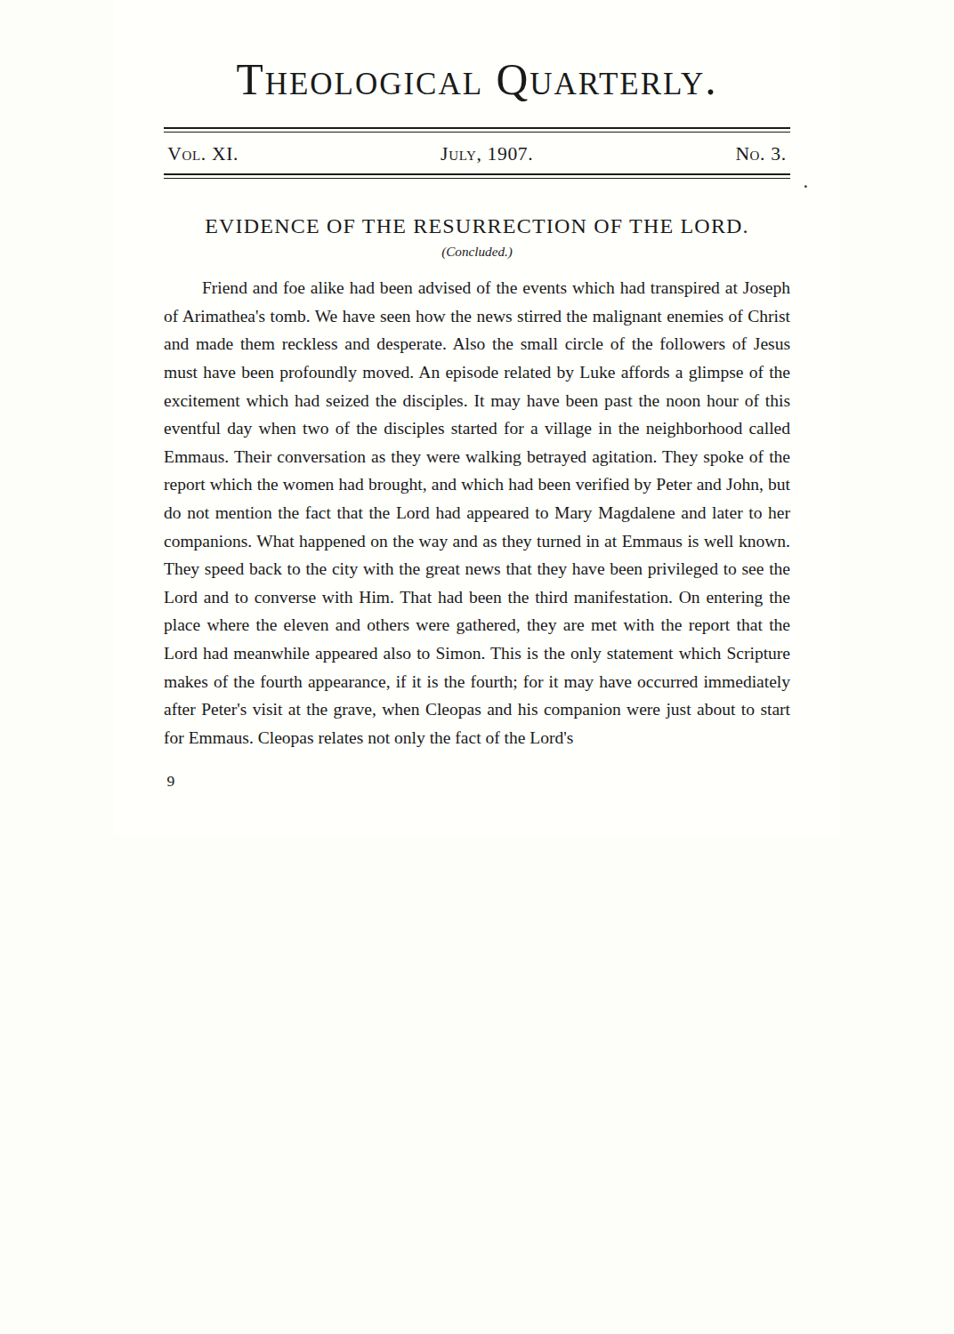Theological Quarterly.
Vol. XI. July, 1907. No. 3.
.
EVIDENCE OF THE RESURRECTION OF THE LORD.
(Concluded.)
Friend and foe alike had been advised of the events which had transpired at Joseph of Arimathea's tomb. We have seen how the news stirred the malignant enemies of Christ and made them reckless and desperate. Also the small circle of the followers of Jesus must have been profoundly moved. An episode related by Luke affords a glimpse of the excitement which had seized the disciples. It may have been past the noon hour of this eventful day when two of the disciples started for a village in the neighborhood called Emmaus. Their conversation as they were walking betrayed agitation. They spoke of the report which the women had brought, and which had been verified by Peter and John, but do not mention the fact that the Lord had appeared to Mary Magdalene and later to her companions. What happened on the way and as they turned in at Emmaus is well known. They speed back to the city with the great news that they have been privileged to see the Lord and to converse with Him. That had been the third manifestation. On entering the place where the eleven and others were gathered, they are met with the report that the Lord had meanwhile appeared also to Simon. This is the only statement which Scripture makes of the fourth appearance, if it is the fourth; for it may have occurred immediately after Peter's visit at the grave, when Cleopas and his companion were just about to start for Emmaus. Cleopas relates not only the fact of the Lord's
9